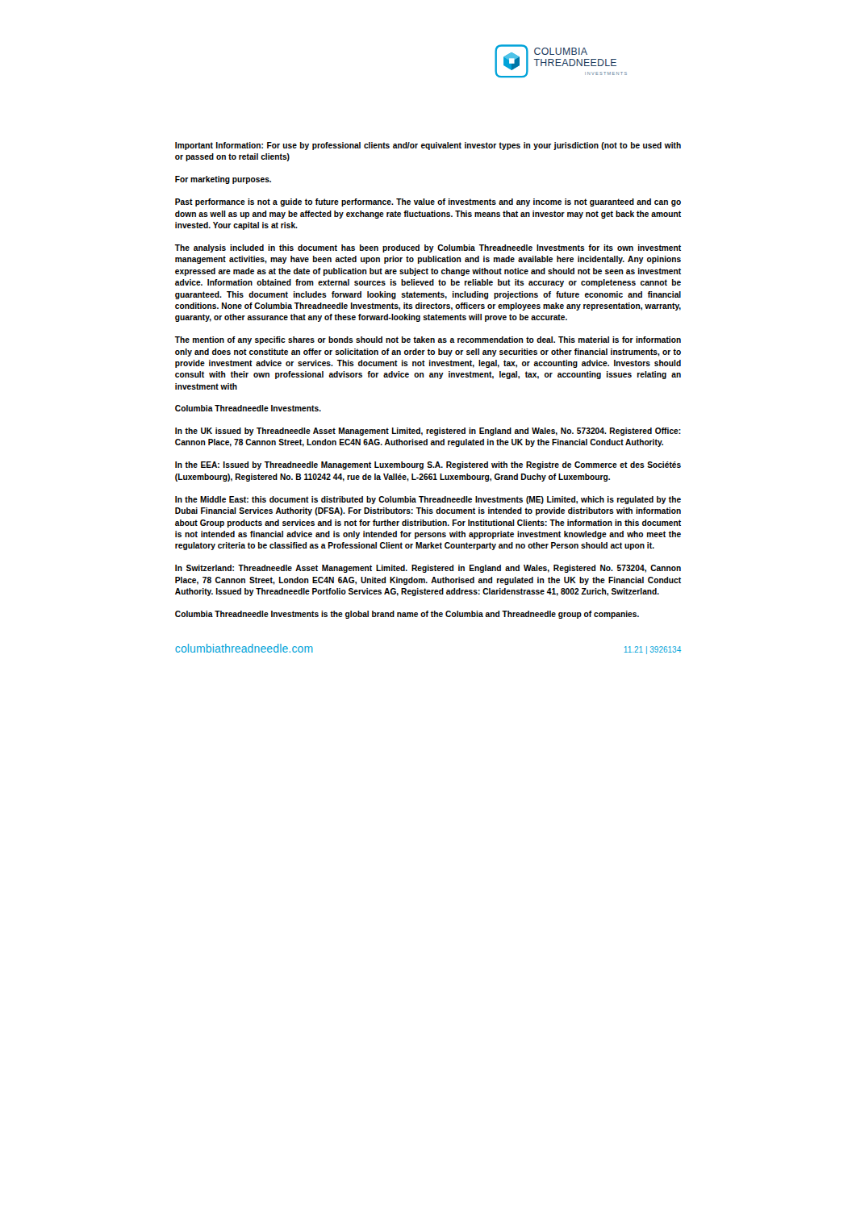COLUMBIA THREADNEEDLE INVESTMENTS
Important Information: For use by professional clients and/or equivalent investor types in your jurisdiction (not to be used with or passed on to retail clients)
For marketing purposes.
Past performance is not a guide to future performance. The value of investments and any income is not guaranteed and can go down as well as up and may be affected by exchange rate fluctuations. This means that an investor may not get back the amount invested. Your capital is at risk.
The analysis included in this document has been produced by Columbia Threadneedle Investments for its own investment management activities, may have been acted upon prior to publication and is made available here incidentally. Any opinions expressed are made as at the date of publication but are subject to change without notice and should not be seen as investment advice. Information obtained from external sources is believed to be reliable but its accuracy or completeness cannot be guaranteed. This document includes forward looking statements, including projections of future economic and financial conditions. None of Columbia Threadneedle Investments, its directors, officers or employees make any representation, warranty, guaranty, or other assurance that any of these forward-looking statements will prove to be accurate.
The mention of any specific shares or bonds should not be taken as a recommendation to deal. This material is for information only and does not constitute an offer or solicitation of an order to buy or sell any securities or other financial instruments, or to provide investment advice or services. This document is not investment, legal, tax, or accounting advice. Investors should consult with their own professional advisors for advice on any investment, legal, tax, or accounting issues relating an investment with
Columbia Threadneedle Investments.
In the UK issued by Threadneedle Asset Management Limited, registered in England and Wales, No. 573204. Registered Office: Cannon Place, 78 Cannon Street, London EC4N 6AG. Authorised and regulated in the UK by the Financial Conduct Authority.
In the EEA: Issued by Threadneedle Management Luxembourg S.A. Registered with the Registre de Commerce et des Sociétés (Luxembourg), Registered No. B 110242 44, rue de la Vallée, L-2661 Luxembourg, Grand Duchy of Luxembourg.
In the Middle East: this document is distributed by Columbia Threadneedle Investments (ME) Limited, which is regulated by the Dubai Financial Services Authority (DFSA). For Distributors: This document is intended to provide distributors with information about Group products and services and is not for further distribution. For Institutional Clients: The information in this document is not intended as financial advice and is only intended for persons with appropriate investment knowledge and who meet the regulatory criteria to be classified as a Professional Client or Market Counterparty and no other Person should act upon it.
In Switzerland: Threadneedle Asset Management Limited. Registered in England and Wales, Registered No. 573204, Cannon Place, 78 Cannon Street, London EC4N 6AG, United Kingdom. Authorised and regulated in the UK by the Financial Conduct Authority. Issued by Threadneedle Portfolio Services AG, Registered address: Claridenstrasse 41, 8002 Zurich, Switzerland.
Columbia Threadneedle Investments is the global brand name of the Columbia and Threadneedle group of companies.
columbiathreadneedle.com 11.21 | 3926134